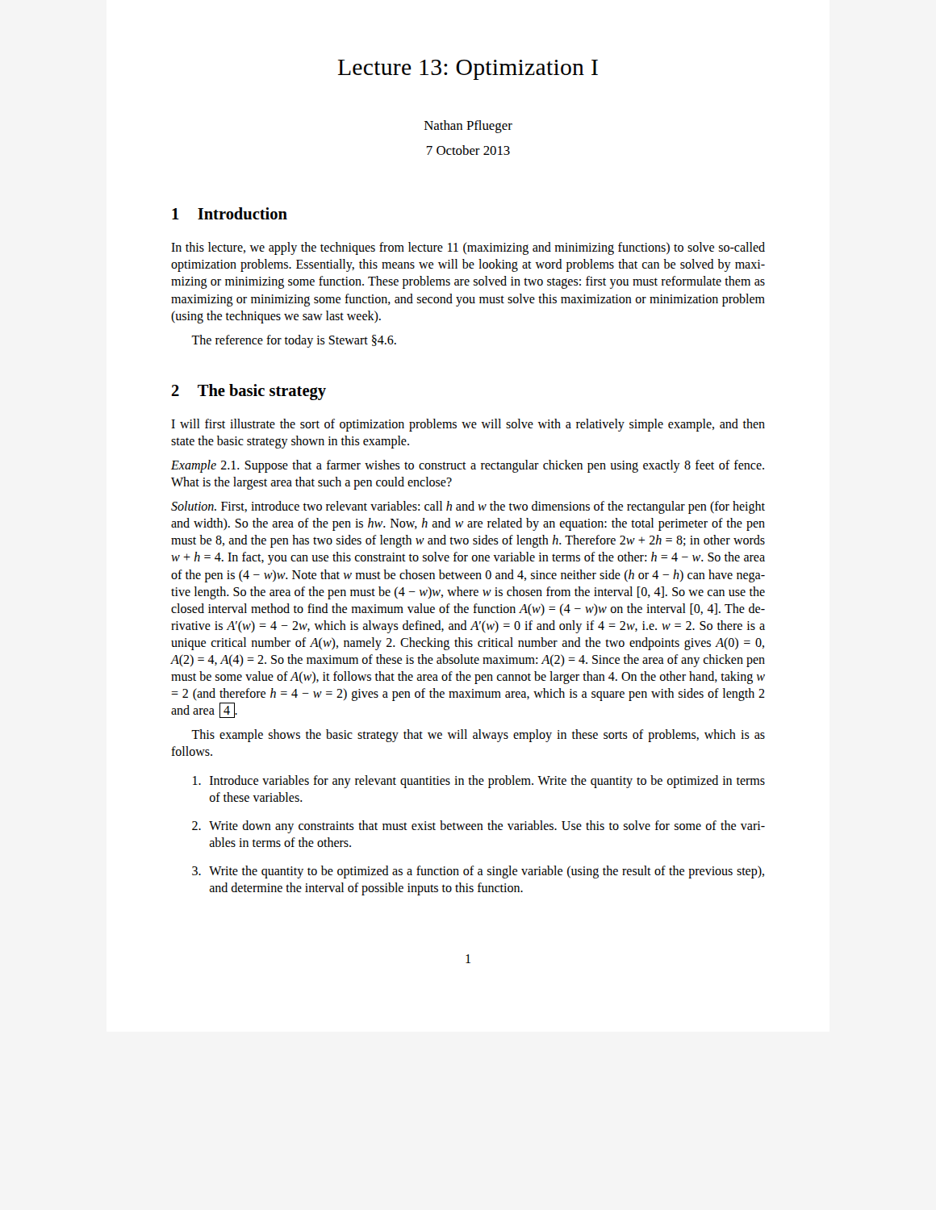Lecture 13: Optimization I
Nathan Pflueger
7 October 2013
1 Introduction
In this lecture, we apply the techniques from lecture 11 (maximizing and minimizing functions) to solve so-called optimization problems. Essentially, this means we will be looking at word problems that can be solved by maximizing or minimizing some function. These problems are solved in two stages: first you must reformulate them as maximizing or minimizing some function, and second you must solve this maximization or minimization problem (using the techniques we saw last week).
The reference for today is Stewart §4.6.
2 The basic strategy
I will first illustrate the sort of optimization problems we will solve with a relatively simple example, and then state the basic strategy shown in this example.
Example 2.1. Suppose that a farmer wishes to construct a rectangular chicken pen using exactly 8 feet of fence. What is the largest area that such a pen could enclose?
Solution. First, introduce two relevant variables: call h and w the two dimensions of the rectangular pen (for height and width). So the area of the pen is hw. Now, h and w are related by an equation: the total perimeter of the pen must be 8, and the pen has two sides of length w and two sides of length h. Therefore 2w + 2h = 8; in other words w + h = 4. In fact, you can use this constraint to solve for one variable in terms of the other: h = 4 − w. So the area of the pen is (4 − w)w. Note that w must be chosen between 0 and 4, since neither side (h or 4 − h) can have negative length. So the area of the pen must be (4 − w)w, where w is chosen from the interval [0, 4]. So we can use the closed interval method to find the maximum value of the function A(w) = (4 − w)w on the interval [0, 4]. The derivative is A′(w) = 4 − 2w, which is always defined, and A′(w) = 0 if and only if 4 = 2w, i.e. w = 2. So there is a unique critical number of A(w), namely 2. Checking this critical number and the two endpoints gives A(0) = 0, A(2) = 4, A(4) = 2. So the maximum of these is the absolute maximum: A(2) = 4. Since the area of any chicken pen must be some value of A(w), it follows that the area of the pen cannot be larger than 4. On the other hand, taking w = 2 (and therefore h = 4 − w = 2) gives a pen of the maximum area, which is a square pen with sides of length 2 and area 4.
This example shows the basic strategy that we will always employ in these sorts of problems, which is as follows.
Introduce variables for any relevant quantities in the problem. Write the quantity to be optimized in terms of these variables.
Write down any constraints that must exist between the variables. Use this to solve for some of the variables in terms of the others.
Write the quantity to be optimized as a function of a single variable (using the result of the previous step), and determine the interval of possible inputs to this function.
1